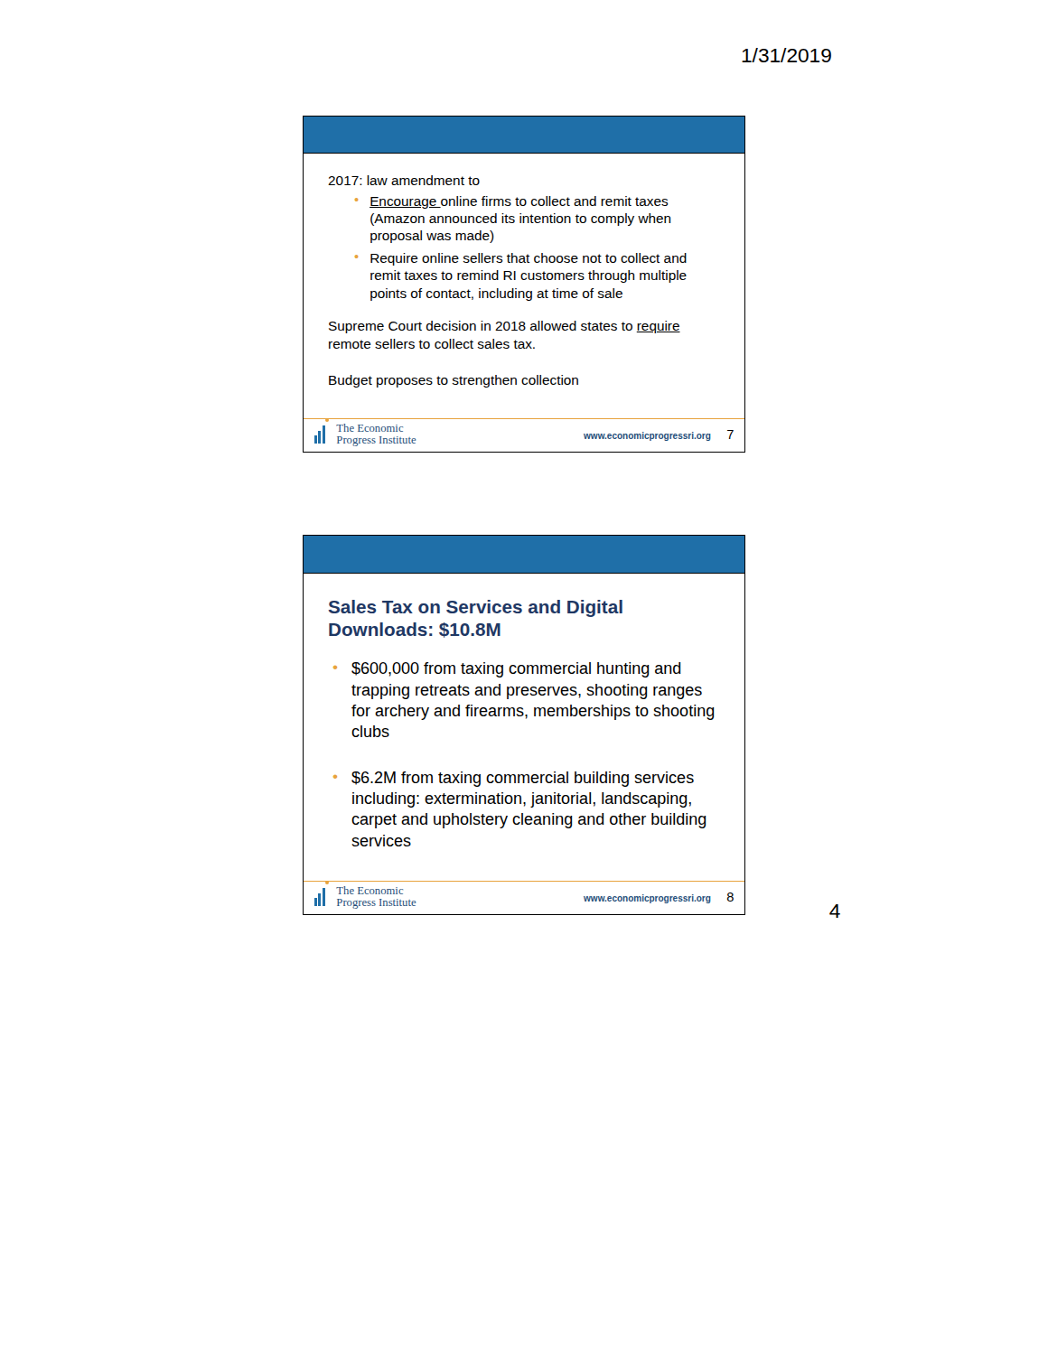1/31/2019
2017: law amendment to
Encourage online firms to collect and remit taxes (Amazon announced its intention to comply when proposal was made)
Require online sellers that choose not to collect and remit taxes to remind RI customers through multiple points of contact, including at time of sale
Supreme Court decision in 2018 allowed states to require remote sellers to collect sales tax.
Budget proposes to strengthen collection
The Economic Progress Institute
www.economicprogressri.org 7
Sales Tax on Services and Digital Downloads: $10.8M
$600,000 from taxing commercial hunting and trapping retreats and preserves, shooting ranges for archery and firearms, memberships to shooting clubs
$6.2M from taxing commercial building services including: extermination, janitorial, landscaping, carpet and upholstery cleaning and other building services
The Economic Progress Institute
www.economicprogressri.org 8
4